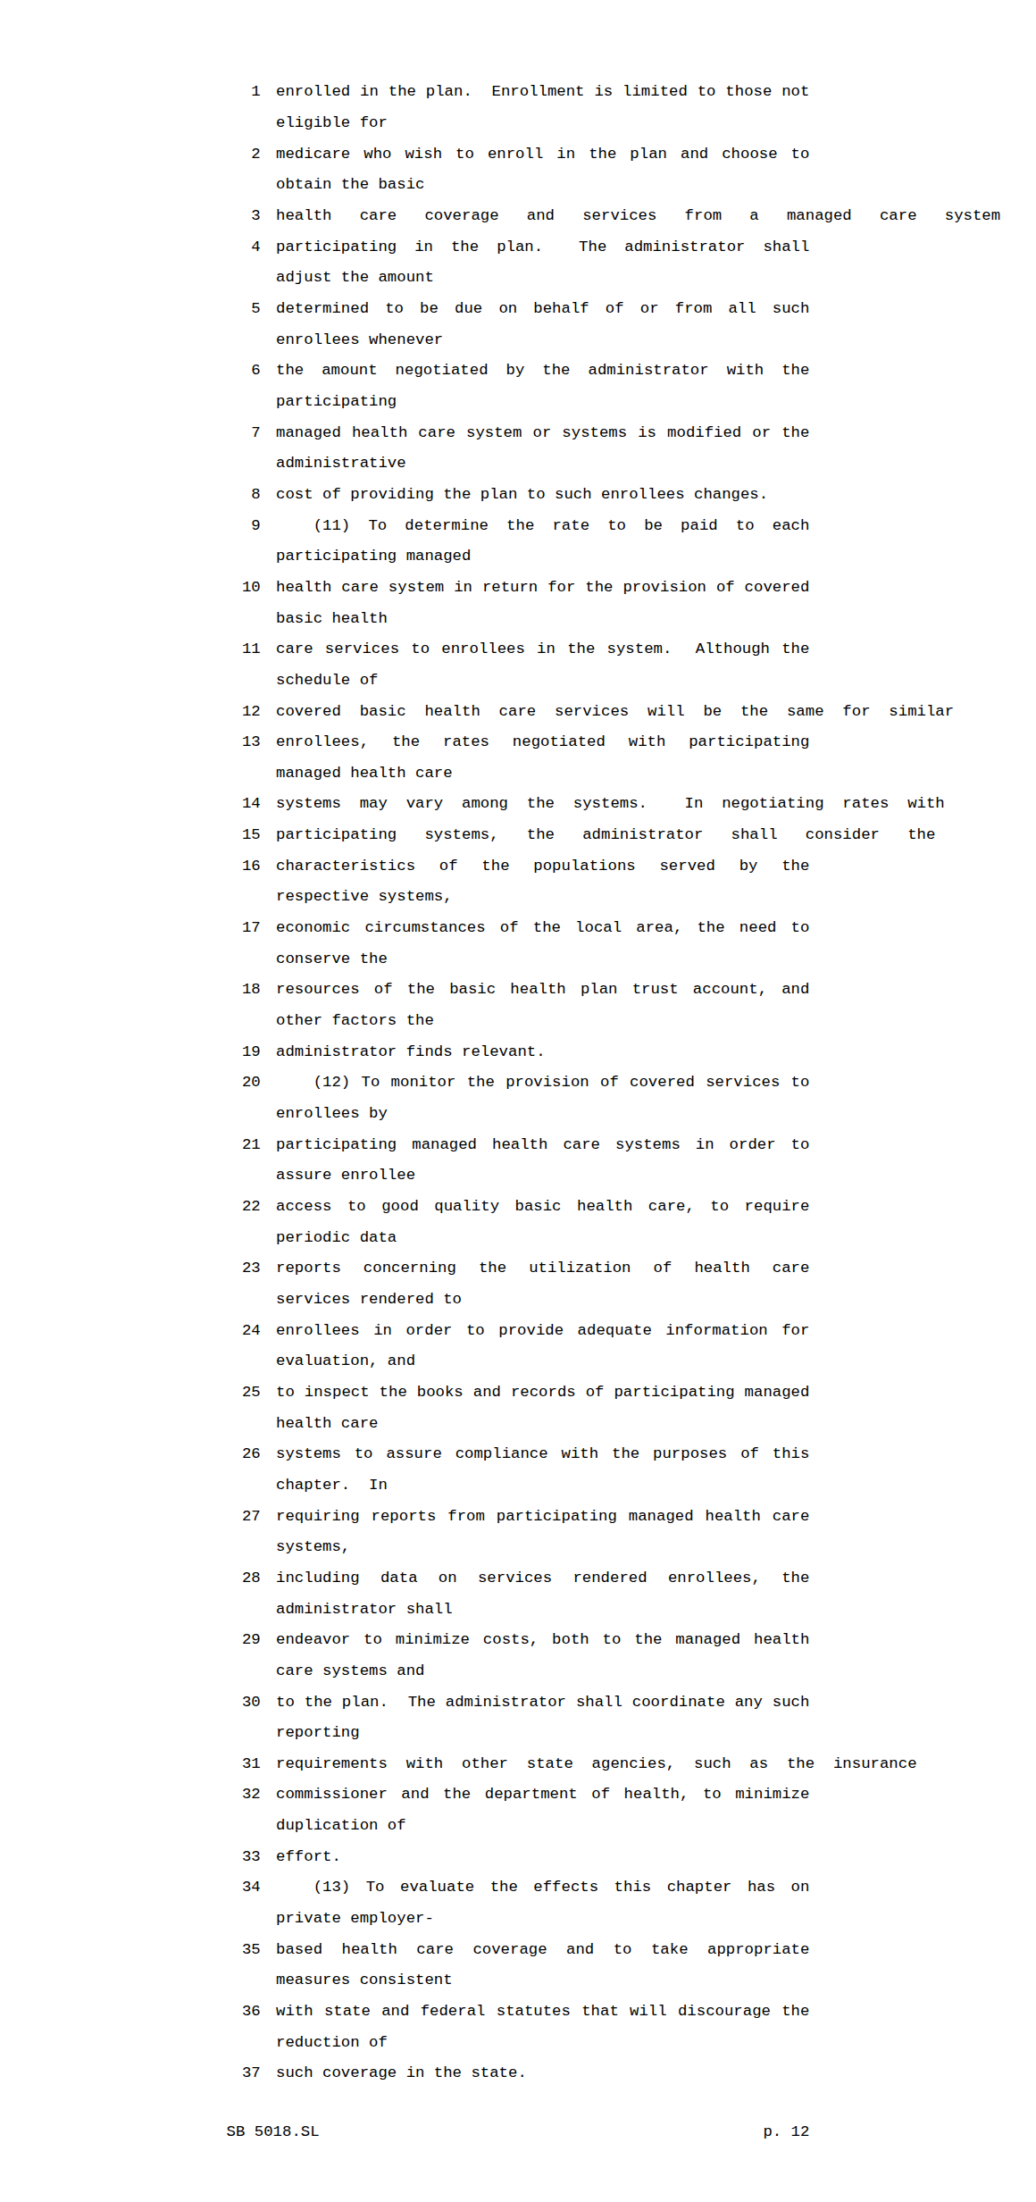enrolled in the plan. Enrollment is limited to those not eligible for
medicare who wish to enroll in the plan and choose to obtain the basic
health care coverage and services from a managed care system
participating in the plan. The administrator shall adjust the amount
determined to be due on behalf of or from all such enrollees whenever
the amount negotiated by the administrator with the participating
managed health care system or systems is modified or the administrative
cost of providing the plan to such enrollees changes.
(11) To determine the rate to be paid to each participating managed
health care system in return for the provision of covered basic health
care services to enrollees in the system. Although the schedule of
covered basic health care services will be the same for similar
enrollees, the rates negotiated with participating managed health care
systems may vary among the systems. In negotiating rates with
participating systems, the administrator shall consider the
characteristics of the populations served by the respective systems,
economic circumstances of the local area, the need to conserve the
resources of the basic health plan trust account, and other factors the
administrator finds relevant.
(12) To monitor the provision of covered services to enrollees by
participating managed health care systems in order to assure enrollee
access to good quality basic health care, to require periodic data
reports concerning the utilization of health care services rendered to
enrollees in order to provide adequate information for evaluation, and
to inspect the books and records of participating managed health care
systems to assure compliance with the purposes of this chapter. In
requiring reports from participating managed health care systems,
including data on services rendered enrollees, the administrator shall
endeavor to minimize costs, both to the managed health care systems and
to the plan. The administrator shall coordinate any such reporting
requirements with other state agencies, such as the insurance
commissioner and the department of health, to minimize duplication of
effort.
(13) To evaluate the effects this chapter has on private employer-
based health care coverage and to take appropriate measures consistent
with state and federal statutes that will discourage the reduction of
such coverage in the state.
SB 5018.SL
p. 12